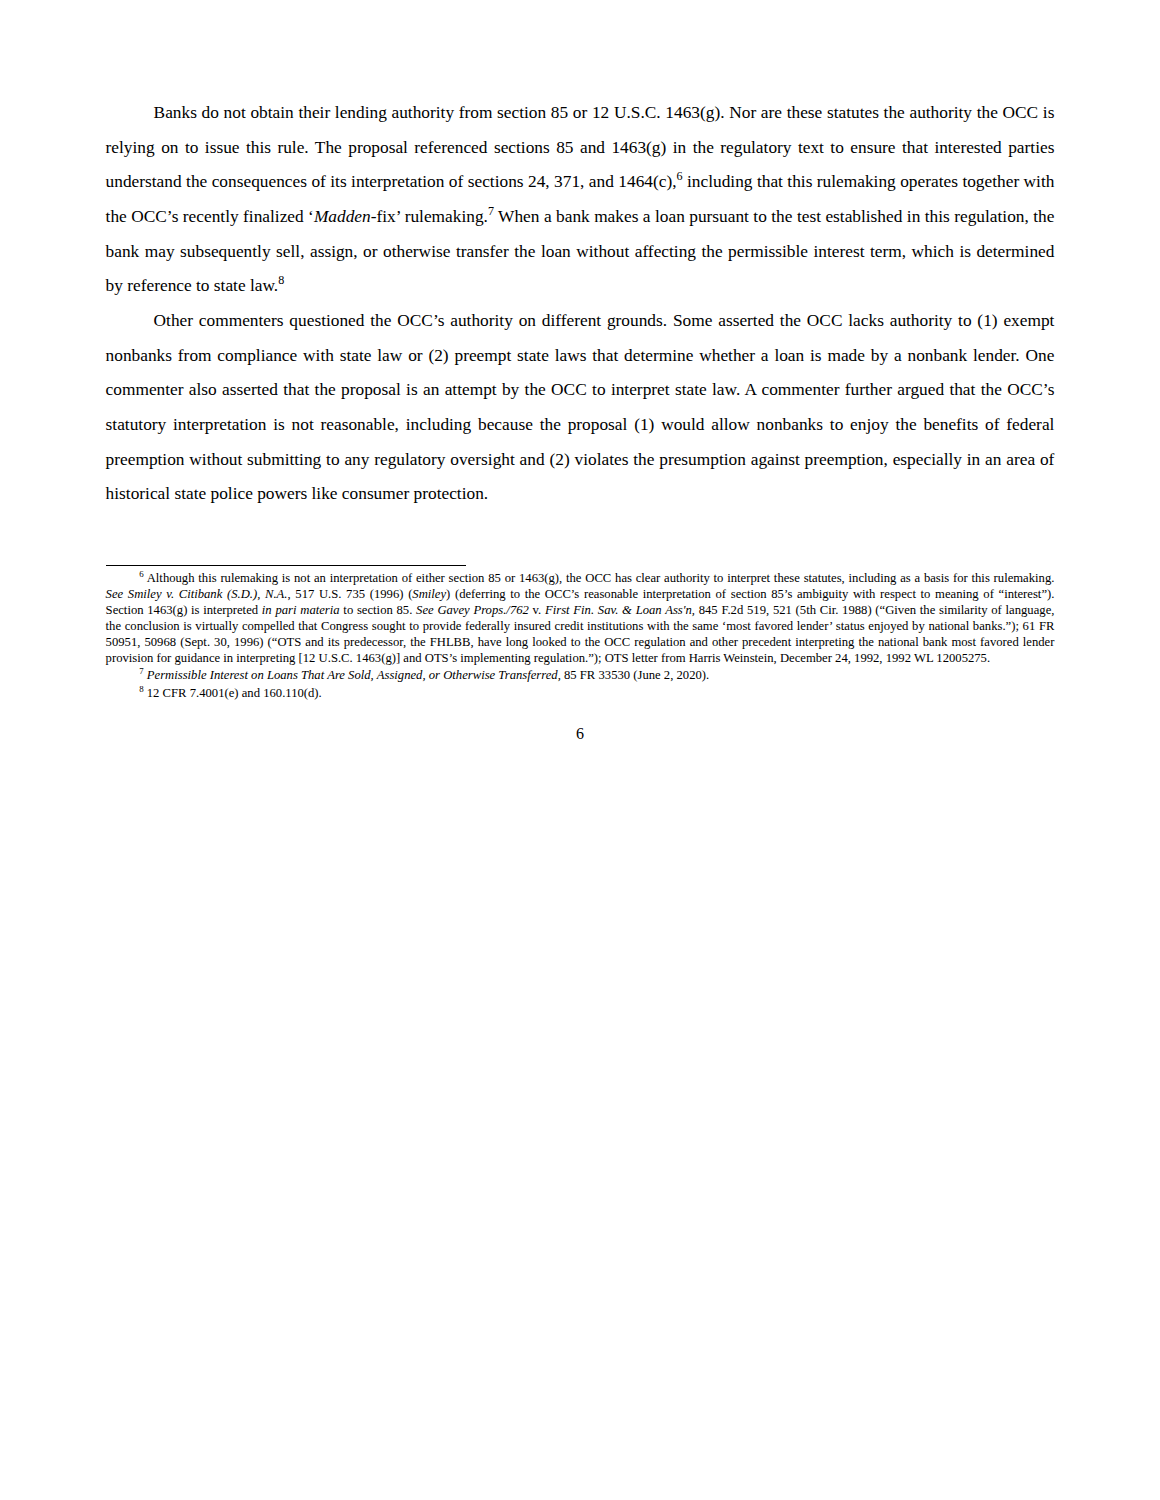Banks do not obtain their lending authority from section 85 or 12 U.S.C. 1463(g). Nor are these statutes the authority the OCC is relying on to issue this rule. The proposal referenced sections 85 and 1463(g) in the regulatory text to ensure that interested parties understand the consequences of its interpretation of sections 24, 371, and 1464(c),6 including that this rulemaking operates together with the OCC’s recently finalized ‘Madden-fix’ rulemaking.7 When a bank makes a loan pursuant to the test established in this regulation, the bank may subsequently sell, assign, or otherwise transfer the loan without affecting the permissible interest term, which is determined by reference to state law.8
Other commenters questioned the OCC’s authority on different grounds. Some asserted the OCC lacks authority to (1) exempt nonbanks from compliance with state law or (2) preempt state laws that determine whether a loan is made by a nonbank lender. One commenter also asserted that the proposal is an attempt by the OCC to interpret state law. A commenter further argued that the OCC’s statutory interpretation is not reasonable, including because the proposal (1) would allow nonbanks to enjoy the benefits of federal preemption without submitting to any regulatory oversight and (2) violates the presumption against preemption, especially in an area of historical state police powers like consumer protection.
6 Although this rulemaking is not an interpretation of either section 85 or 1463(g), the OCC has clear authority to interpret these statutes, including as a basis for this rulemaking. See Smiley v. Citibank (S.D.), N.A., 517 U.S. 735 (1996) (Smiley) (deferring to the OCC’s reasonable interpretation of section 85’s ambiguity with respect to meaning of “interest”). Section 1463(g) is interpreted in pari materia to section 85. See Gavey Props./762 v. First Fin. Sav. & Loan Ass'n, 845 F.2d 519, 521 (5th Cir. 1988) (“Given the similarity of language, the conclusion is virtually compelled that Congress sought to provide federally insured credit institutions with the same ‘most favored lender’ status enjoyed by national banks.”); 61 FR 50951, 50968 (Sept. 30, 1996) (“OTS and its predecessor, the FHLBB, have long looked to the OCC regulation and other precedent interpreting the national bank most favored lender provision for guidance in interpreting [12 U.S.C. 1463(g)] and OTS’s implementing regulation.”); OTS letter from Harris Weinstein, December 24, 1992, 1992 WL 12005275.
7 Permissible Interest on Loans That Are Sold, Assigned, or Otherwise Transferred, 85 FR 33530 (June 2, 2020).
8 12 CFR 7.4001(e) and 160.110(d).
6